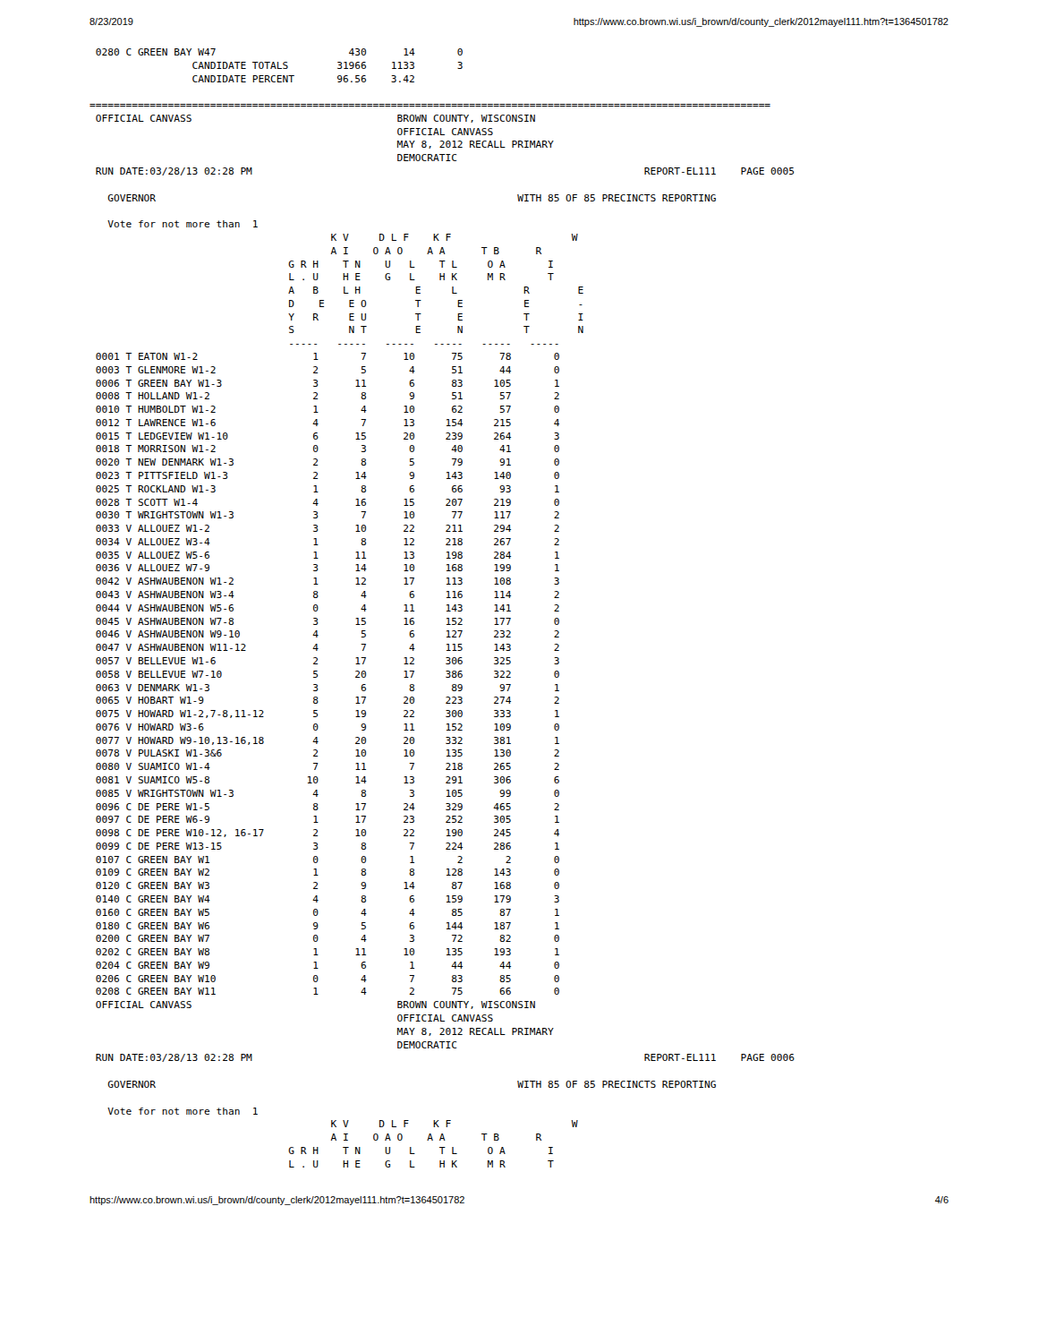8/23/2019 https://www.co.brown.wi.us/i_brown/d/county_clerk/2012mayel111.htm?t=1364501782
 0280 C GREEN BAY W47                      430      14       0
                 CANDIDATE TOTALS        31966    1133       3
                 CANDIDATE PERCENT       96.56    3.42

=================================================================================================================
 OFFICIAL CANVASS                                  BROWN COUNTY, WISCONSIN
                                                   OFFICIAL CANVASS
                                                   MAY 8, 2012 RECALL PRIMARY
                                                   DEMOCRATIC
 RUN DATE:03/28/13 02:28 PM                                                                 REPORT-EL111    PAGE 0005

   GOVERNOR                                                            WITH 85 OF 85 PRECINCTS REPORTING

   Vote for not more than  1
                                        K V     D L F    K F                    W
                                        A I    O A O    A A      T B      R
                                 G R H    T N    U   L    T L     O A       I
                                 L . U    H E    G   L    H K     M R       T
                                 A   B    L H         E     L           R        E
                                 D    E    E O        T      E          E        -
                                 Y   R     E U        T      E          T        I
                                 S         N T        E      N          T        N
                                 -----   -----   -----   -----   -----   -----
 0001 T EATON W1-2                   1       7      10      75      78       0
 0003 T GLENMORE W1-2                2       5       4      51      44       0
 0006 T GREEN BAY W1-3               3      11       6      83     105       1
 0008 T HOLLAND W1-2                 2       8       9      51      57       2
 0010 T HUMBOLDT W1-2                1       4      10      62      57       0
 0012 T LAWRENCE W1-6                4       7      13     154     215       4
 0015 T LEDGEVIEW W1-10              6      15      20     239     264       3
 0018 T MORRISON W1-2                0       3       0      40      41       0
 0020 T NEW DENMARK W1-3             2       8       5      79      91       0
 0023 T PITTSFIELD W1-3              2      14       9     143     140       0
 0025 T ROCKLAND W1-3                1       8       6      66      93       1
 0028 T SCOTT W1-4                   4      16      15     207     219       0
 0030 T WRIGHTSTOWN W1-3             3       7      10      77     117       2
 0033 V ALLOUEZ W1-2                 3      10      22     211     294       2
 0034 V ALLOUEZ W3-4                 1       8      12     218     267       2
 0035 V ALLOUEZ W5-6                 1      11      13     198     284       1
 0036 V ALLOUEZ W7-9                 3      14      10     168     199       1
 0042 V ASHWAUBENON W1-2             1      12      17     113     108       3
 0043 V ASHWAUBENON W3-4             8       4       6     116     114       2
 0044 V ASHWAUBENON W5-6             0       4      11     143     141       2
 0045 V ASHWAUBENON W7-8             3      15      16     152     177       0
 0046 V ASHWAUBENON W9-10            4       5       6     127     232       2
 0047 V ASHWAUBENON W11-12           4       7       4     115     143       2
 0057 V BELLEVUE W1-6                2      17      12     306     325       3
 0058 V BELLEVUE W7-10               5      20      17     386     322       0
 0063 V DENMARK W1-3                 3       6       8      89      97       1
 0065 V HOBART W1-9                  8      17      20     223     274       2
 0075 V HOWARD W1-2,7-8,11-12        5      19      22     300     333       1
 0076 V HOWARD W3-6                  0       9      11     152     109       0
 0077 V HOWARD W9-10,13-16,18        4      20      20     332     381       1
 0078 V PULASKI W1-3&6               2      10      10     135     130       2
 0080 V SUAMICO W1-4                 7      11       7     218     265       2
 0081 V SUAMICO W5-8                10      14      13     291     306       6
 0085 V WRIGHTSTOWN W1-3             4       8       3     105      99       0
 0096 C DE PERE W1-5                 8      17      24     329     465       2
 0097 C DE PERE W6-9                 1      17      23     252     305       1
 0098 C DE PERE W10-12, 16-17        2      10      22     190     245       4
 0099 C DE PERE W13-15               3       8       7     224     286       1
 0107 C GREEN BAY W1                 0       0       1       2       2       0
 0109 C GREEN BAY W2                 1       8       8     128     143       0
 0120 C GREEN BAY W3                 2       9      14      87     168       0
 0140 C GREEN BAY W4                 4       8       6     159     179       3
 0160 C GREEN BAY W5                 0       4       4      85      87       1
 0180 C GREEN BAY W6                 9       5       6     144     187       1
 0200 C GREEN BAY W7                 0       4       3      72      82       0
 0202 C GREEN BAY W8                 1      11      10     135     193       1
 0204 C GREEN BAY W9                 1       6       1      44      44       0
 0206 C GREEN BAY W10                0       4       7      83      85       0
 0208 C GREEN BAY W11                1       4       2      75      66       0
 OFFICIAL CANVASS                                  BROWN COUNTY, WISCONSIN
                                                   OFFICIAL CANVASS
                                                   MAY 8, 2012 RECALL PRIMARY
                                                   DEMOCRATIC
 RUN DATE:03/28/13 02:28 PM                                                                 REPORT-EL111    PAGE 0006

   GOVERNOR                                                            WITH 85 OF 85 PRECINCTS REPORTING

   Vote for not more than  1
                                        K V     D L F    K F                    W
                                        A I    O A O    A A      T B      R
                                 G R H    T N    U   L    T L     O A       I
                                 L . U    H E    G   L    H K     M R       T
https://www.co.brown.wi.us/i_brown/d/county_clerk/2012mayel111.htm?t=1364501782 4/6